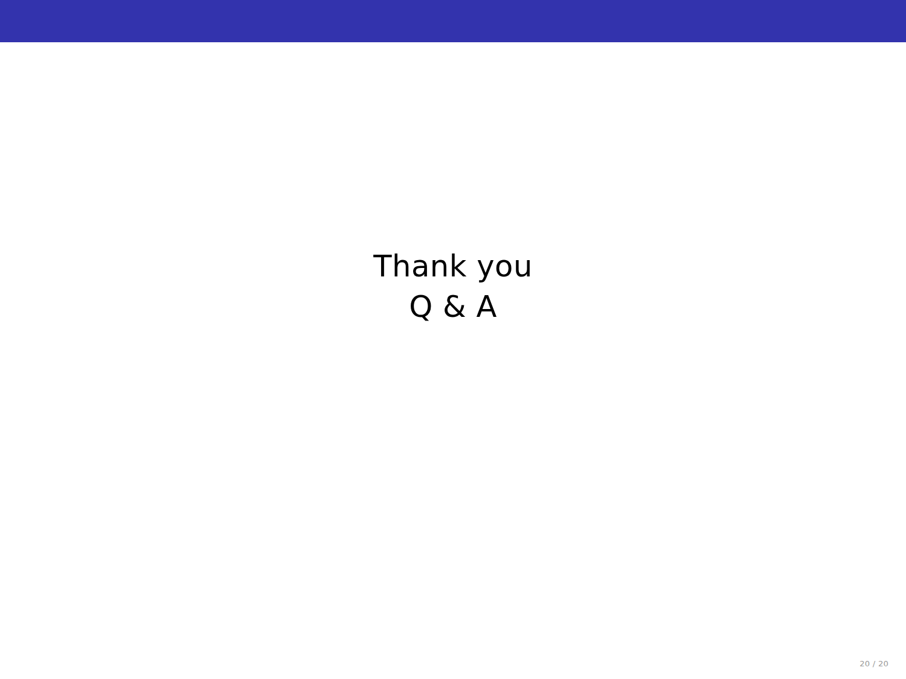Thank you
Q & A
20 / 20